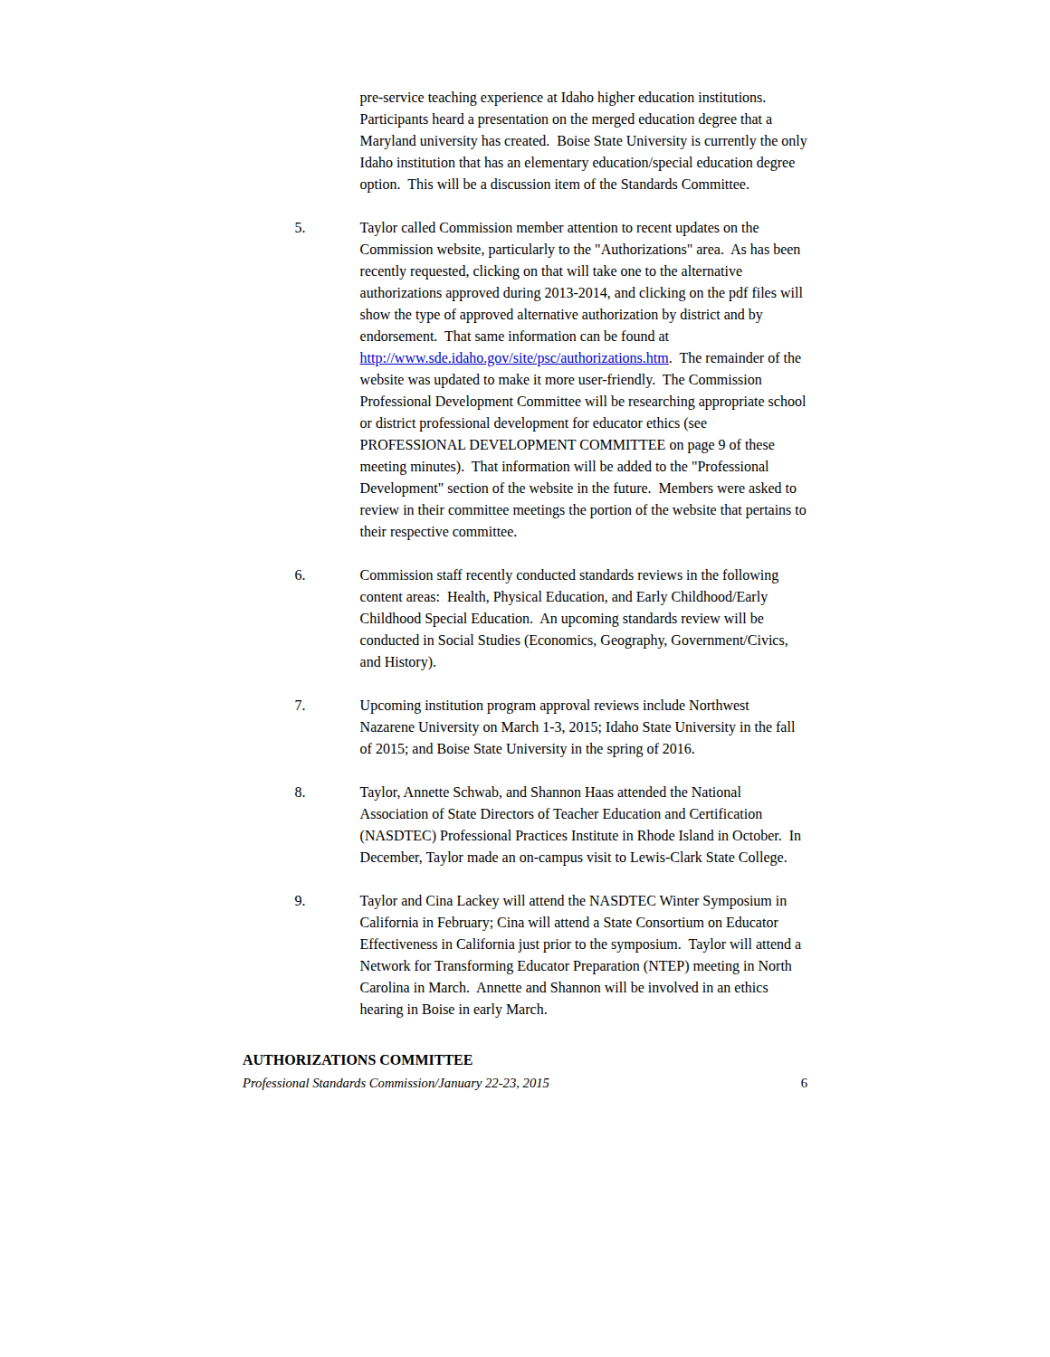pre-service teaching experience at Idaho higher education institutions. Participants heard a presentation on the merged education degree that a Maryland university has created. Boise State University is currently the only Idaho institution that has an elementary education/special education degree option. This will be a discussion item of the Standards Committee.
5. Taylor called Commission member attention to recent updates on the Commission website, particularly to the "Authorizations" area. As has been recently requested, clicking on that will take one to the alternative authorizations approved during 2013-2014, and clicking on the pdf files will show the type of approved alternative authorization by district and by endorsement. That same information can be found at http://www.sde.idaho.gov/site/psc/authorizations.htm. The remainder of the website was updated to make it more user-friendly. The Commission Professional Development Committee will be researching appropriate school or district professional development for educator ethics (see PROFESSIONAL DEVELOPMENT COMMITTEE on page 9 of these meeting minutes). That information will be added to the "Professional Development" section of the website in the future. Members were asked to review in their committee meetings the portion of the website that pertains to their respective committee.
6. Commission staff recently conducted standards reviews in the following content areas: Health, Physical Education, and Early Childhood/Early Childhood Special Education. An upcoming standards review will be conducted in Social Studies (Economics, Geography, Government/Civics, and History).
7. Upcoming institution program approval reviews include Northwest Nazarene University on March 1-3, 2015; Idaho State University in the fall of 2015; and Boise State University in the spring of 2016.
8. Taylor, Annette Schwab, and Shannon Haas attended the National Association of State Directors of Teacher Education and Certification (NASDTEC) Professional Practices Institute in Rhode Island in October. In December, Taylor made an on-campus visit to Lewis-Clark State College.
9. Taylor and Cina Lackey will attend the NASDTEC Winter Symposium in California in February; Cina will attend a State Consortium on Educator Effectiveness in California just prior to the symposium. Taylor will attend a Network for Transforming Educator Preparation (NTEP) meeting in North Carolina in March. Annette and Shannon will be involved in an ethics hearing in Boise in early March.
AUTHORIZATIONS COMMITTEE
Professional Standards Commission/January 22-23, 2015 6